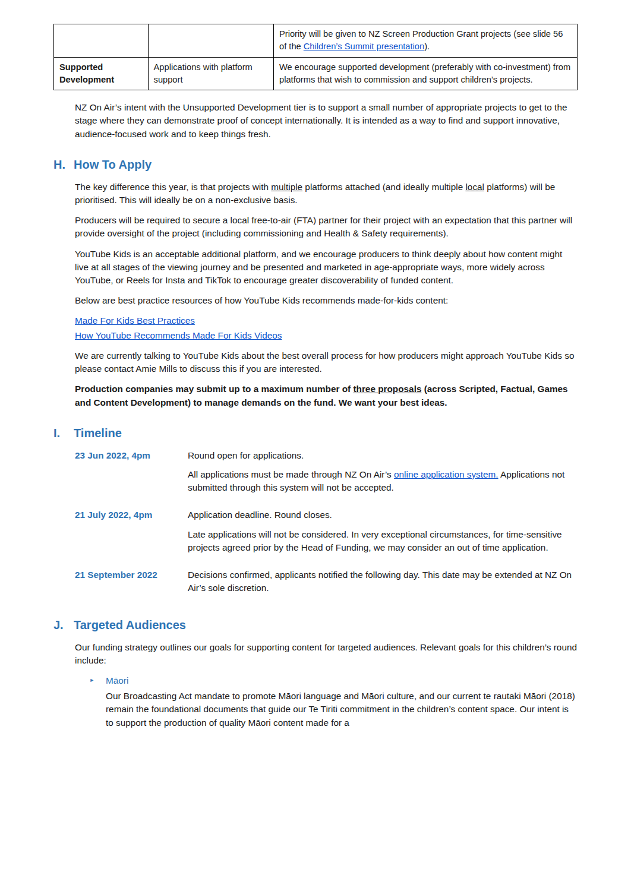| | | Priority will be given to NZ Screen Production Grant projects (see slide 56 of the Children’s Summit presentation ). |
| Supported Development | Applications with platform support | We encourage supported development (preferably with co-investment) from platforms that wish to commission and support children’s projects. |
NZ On Air’s intent with the Unsupported Development tier is to support a small number of appropriate projects to get to the stage where they can demonstrate proof of concept internationally. It is intended as a way to find and support innovative, audience-focused work and to keep things fresh.
H. How To Apply
The key difference this year, is that projects with multiple platforms attached (and ideally multiple local platforms) will be prioritised. This will ideally be on a non-exclusive basis.
Producers will be required to secure a local free-to-air (FTA) partner for their project with an expectation that this partner will provide oversight of the project (including commissioning and Health & Safety requirements).
YouTube Kids is an acceptable additional platform, and we encourage producers to think deeply about how content might live at all stages of the viewing journey and be presented and marketed in age-appropriate ways, more widely across YouTube, or Reels for Insta and TikTok to encourage greater discoverability of funded content.
Below are best practice resources of how YouTube Kids recommends made-for-kids content:
Made For Kids Best Practices How YouTube Recommends Made For Kids Videos
We are currently talking to YouTube Kids about the best overall process for how producers might approach YouTube Kids so please contact Amie Mills to discuss this if you are interested.
Production companies may submit up to a maximum number of three proposals (across Scripted, Factual, Games and Content Development) to manage demands on the fund. We want your best ideas.
I. Timeline
23 Jun 2022, 4pm
Round open for applications.
All applications must be made through NZ On Air’s online application system. Applications not submitted through this system will not be accepted.
21 July 2022, 4pm
Application deadline. Round closes.
Late applications will not be considered. In very exceptional circumstances, for time-sensitive projects agreed prior by the Head of Funding, we may consider an out of time application.
21 September 2022
Decisions confirmed, applicants notified the following day. This date may be extended at NZ On Air’s sole discretion.
J. Targeted Audiences
Our funding strategy outlines our goals for supporting content for targeted audiences. Relevant goals for this children’s round include:
‣
Māori
Our Broadcasting Act mandate to promote Māori language and Māori culture, and our current te rautaki Māori (2018) remain the foundational documents that guide our Te Tiriti commitment in the children’s content space. Our intent is to support the production of quality Māori content made for a